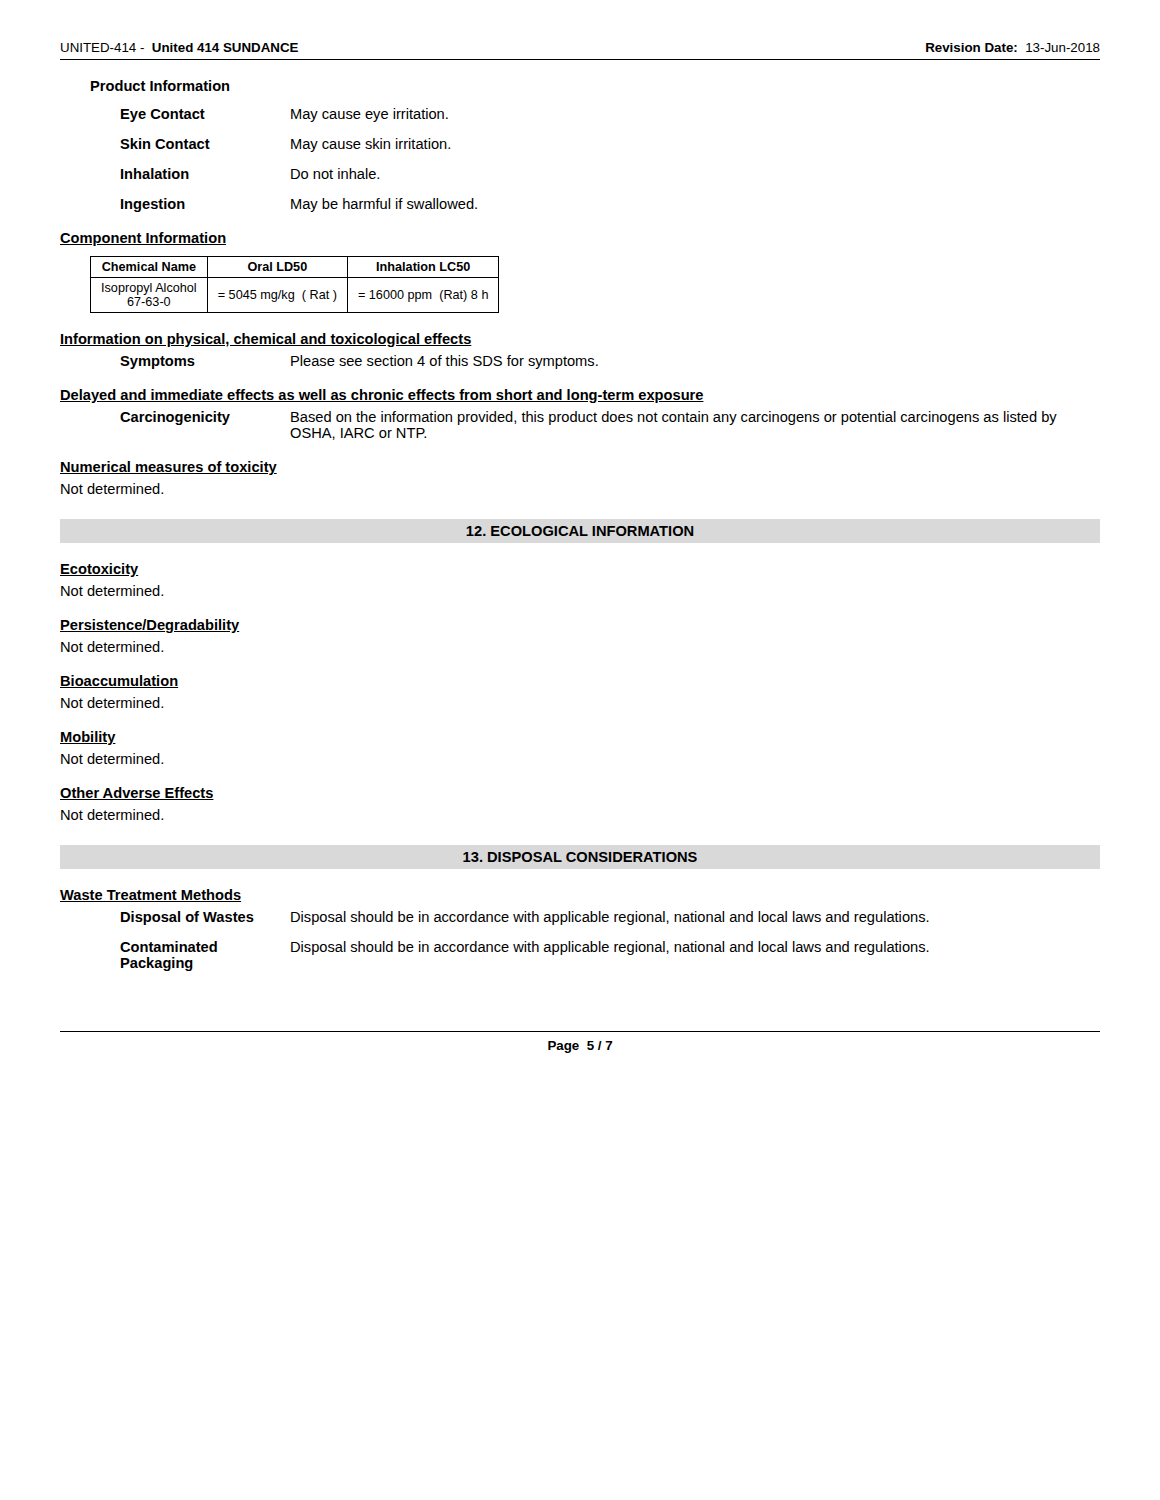UNITED-414 - United 414 SUNDANCE
Revision Date: 13-Jun-2018
Product Information
Eye Contact
May cause eye irritation.
Skin Contact
May cause skin irritation.
Inhalation
Do not inhale.
Ingestion
May be harmful if swallowed.
Component Information
| Chemical Name | Oral LD50 | Inhalation LC50 |
| --- | --- | --- |
| Isopropyl Alcohol 67-63-0 | = 5045 mg/kg ( Rat ) | = 16000 ppm (Rat) 8 h |
Information on physical, chemical and toxicological effects
Symptoms
Please see section 4 of this SDS for symptoms.
Delayed and immediate effects as well as chronic effects from short and long-term exposure
Carcinogenicity
Based on the information provided, this product does not contain any carcinogens or potential carcinogens as listed by OSHA, IARC or NTP.
Numerical measures of toxicity
Not determined.
12. ECOLOGICAL INFORMATION
Ecotoxicity
Not determined.
Persistence/Degradability
Not determined.
Bioaccumulation
Not determined.
Mobility
Not determined.
Other Adverse Effects
Not determined.
13. DISPOSAL CONSIDERATIONS
Waste Treatment Methods
Disposal of Wastes
Disposal should be in accordance with applicable regional, national and local laws and regulations.
Contaminated Packaging
Disposal should be in accordance with applicable regional, national and local laws and regulations.
Page 5 / 7